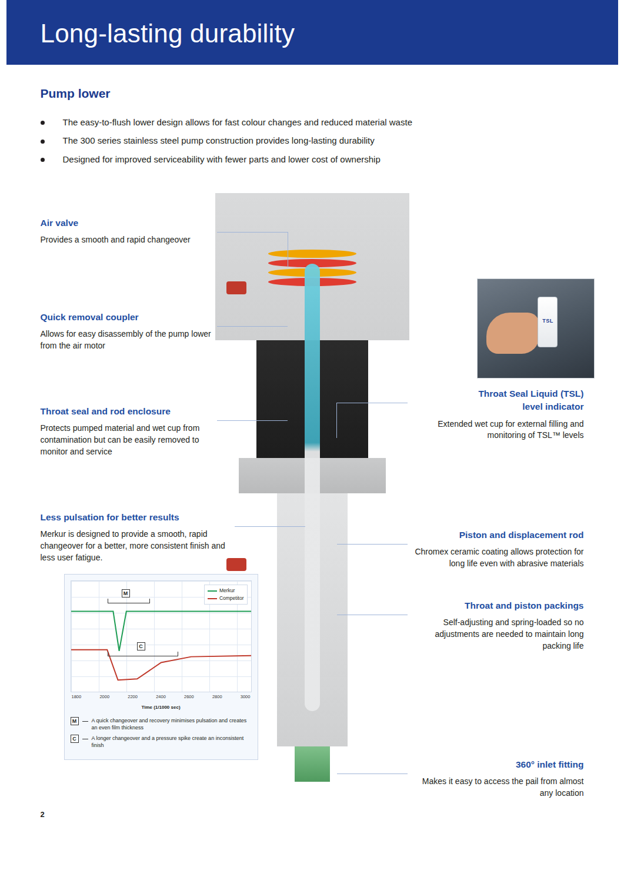Long-lasting durability
Pump lower
The easy-to-flush lower design allows for fast colour changes and reduced material waste
The 300 series stainless steel pump construction provides long-lasting durability
Designed for improved serviceability with fewer parts and lower cost of ownership
Air valve
Provides a smooth and rapid changeover
Quick removal coupler
Allows for easy disassembly of the pump lower from the air motor
Throat seal and rod enclosure
Protects pumped material and wet cup from contamination but can be easily removed to monitor and service
Less pulsation for better results
Merkur is designed to provide a smooth, rapid changeover for a better, more consistent finish and less user fatigue.
Merkur Competitor
M C
1800200022002400260028003000
Time (1/1000 sec)
M A quick changeover and recovery minimises pulsation and creates an even film thickness
C A longer changeover and a pressure spike create an inconsistent finish
Throat Seal Liquid (TSL)
level indicator
Extended wet cup for external filling and monitoring of TSL™ levels
Piston and displacement rod
Chromex ceramic coating allows protection for long life even with abrasive materials
Throat and piston packings
Self-adjusting and spring-loaded so no adjustments are needed to maintain long packing life
360° inlet fitting
Makes it easy to access the pail from almost any location
2